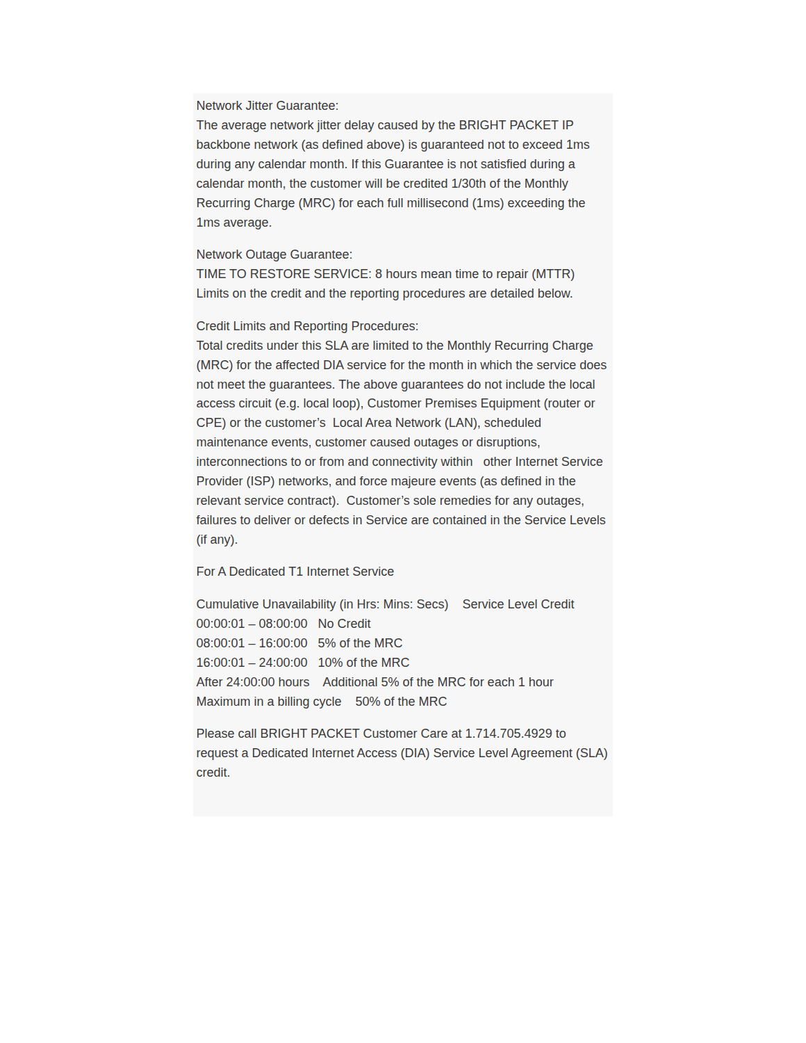Network Jitter Guarantee:
The average network jitter delay caused by the BRIGHT PACKET IP backbone network (as defined above) is guaranteed not to exceed 1ms during any calendar month. If this Guarantee is not satisfied during a calendar month, the customer will be credited 1/30th of the Monthly Recurring Charge (MRC) for each full millisecond (1ms) exceeding the 1ms average.
Network Outage Guarantee:
TIME TO RESTORE SERVICE: 8 hours mean time to repair (MTTR)
Limits on the credit and the reporting procedures are detailed below.
Credit Limits and Reporting Procedures:
Total credits under this SLA are limited to the Monthly Recurring Charge (MRC) for the affected DIA service for the month in which the service does not meet the guarantees. The above guarantees do not include the local access circuit (e.g. local loop), Customer Premises Equipment (router or CPE) or the customer’s Local Area Network (LAN), scheduled maintenance events, customer caused outages or disruptions, interconnections to or from and connectivity within other Internet Service Provider (ISP) networks, and force majeure events (as defined in the relevant service contract). Customer’s sole remedies for any outages, failures to deliver or defects in Service are contained in the Service Levels (if any).
For A Dedicated T1 Internet Service
Cumulative Unavailability (in Hrs: Mins: Secs) Service Level Credit
00:00:01 – 08:00:00 No Credit
08:00:01 – 16:00:00 5% of the MRC
16:00:01 – 24:00:00 10% of the MRC
After 24:00:00 hours Additional 5% of the MRC for each 1 hour
Maximum in a billing cycle 50% of the MRC
Please call BRIGHT PACKET Customer Care at 1.714.705.4929 to request a Dedicated Internet Access (DIA) Service Level Agreement (SLA) credit.